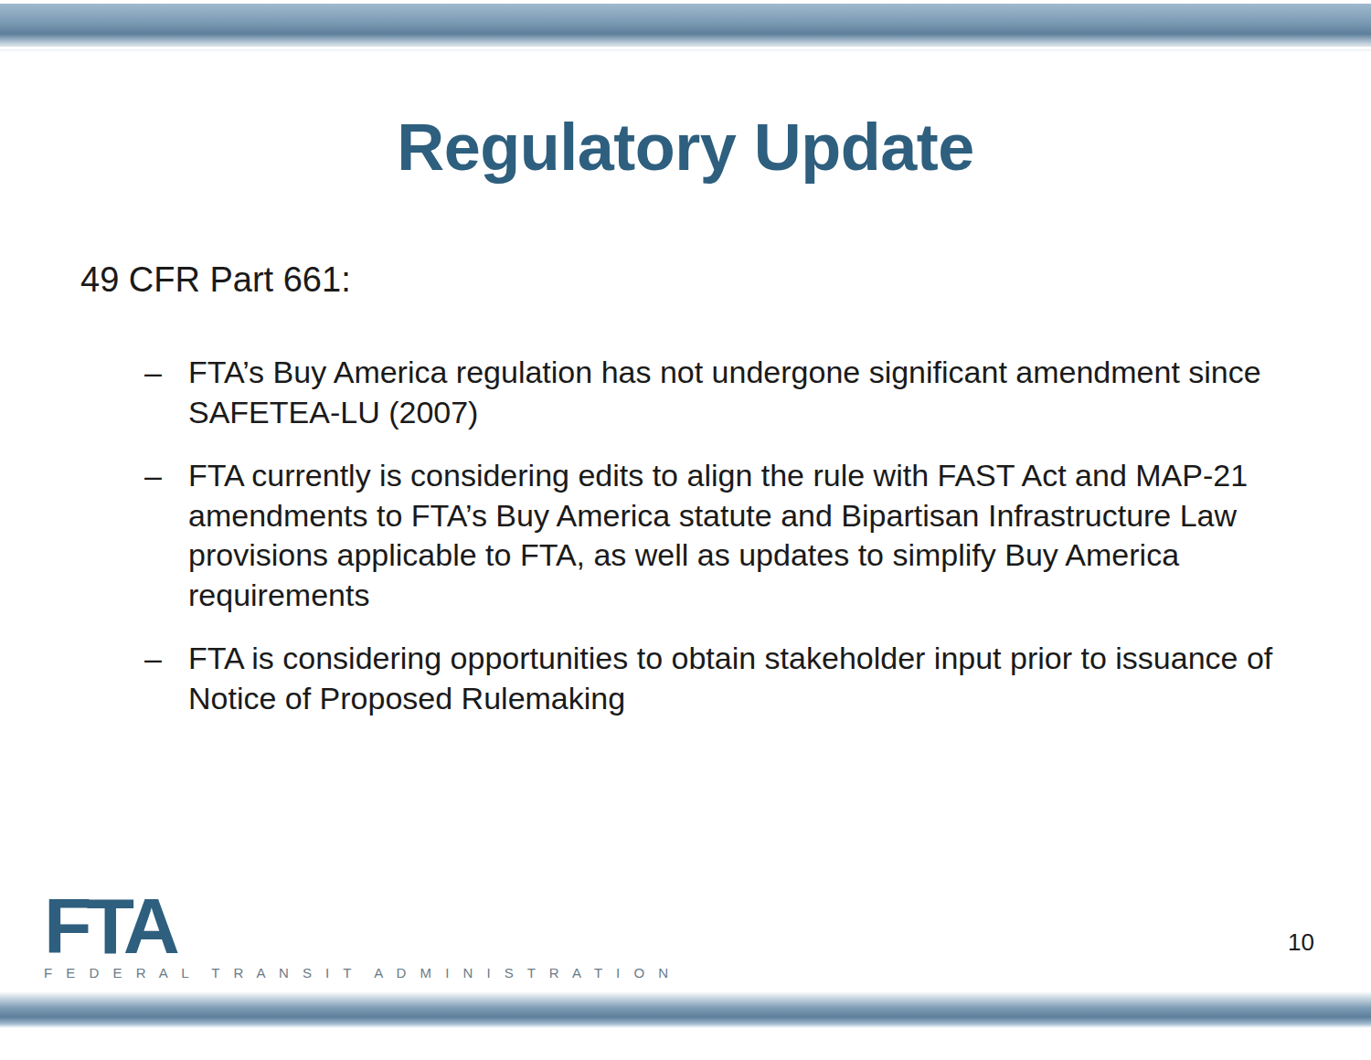Regulatory Update
49 CFR Part 661:
FTA’s Buy America regulation has not undergone significant amendment since SAFETEA-LU (2007)
FTA currently is considering edits to align the rule with FAST Act and MAP-21 amendments to FTA’s Buy America statute and Bipartisan Infrastructure Law provisions applicable to FTA, as well as updates to simplify Buy America requirements
FTA is considering opportunities to obtain stakeholder input prior to issuance of Notice of Proposed Rulemaking
FTA
F E D E R A L T R A N S I T A D M I N I S T R A T I O N
10